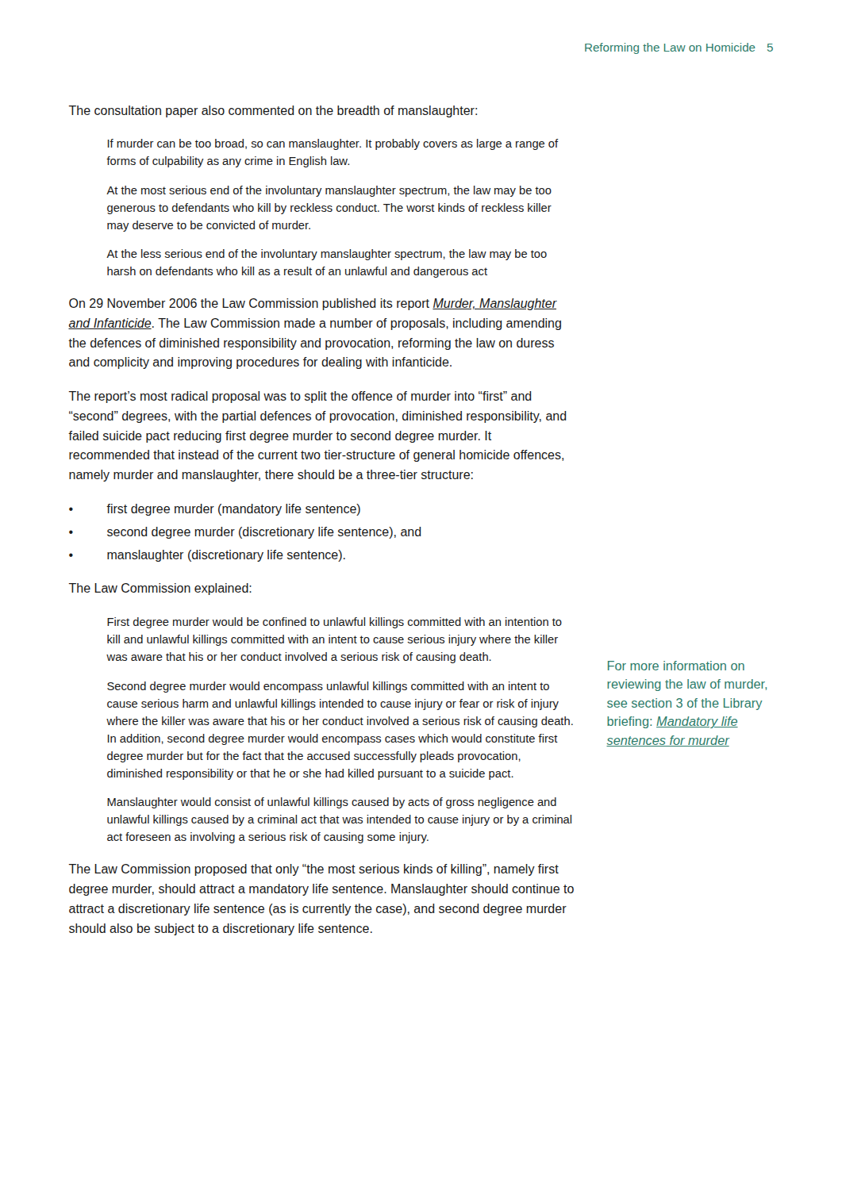Reforming the Law on Homicide 5
The consultation paper also commented on the breadth of manslaughter:
If murder can be too broad, so can manslaughter. It probably covers as large a range of forms of culpability as any crime in English law.
At the most serious end of the involuntary manslaughter spectrum, the law may be too generous to defendants who kill by reckless conduct. The worst kinds of reckless killer may deserve to be convicted of murder.
At the less serious end of the involuntary manslaughter spectrum, the law may be too harsh on defendants who kill as a result of an unlawful and dangerous act
On 29 November 2006 the Law Commission published its report Murder, Manslaughter and Infanticide. The Law Commission made a number of proposals, including amending the defences of diminished responsibility and provocation, reforming the law on duress and complicity and improving procedures for dealing with infanticide.
The report’s most radical proposal was to split the offence of murder into “first” and “second” degrees, with the partial defences of provocation, diminished responsibility, and failed suicide pact reducing first degree murder to second degree murder. It recommended that instead of the current two tier-structure of general homicide offences, namely murder and manslaughter, there should be a three-tier structure:
first degree murder (mandatory life sentence)
second degree murder (discretionary life sentence), and
manslaughter (discretionary life sentence).
The Law Commission explained:
First degree murder would be confined to unlawful killings committed with an intention to kill and unlawful killings committed with an intent to cause serious injury where the killer was aware that his or her conduct involved a serious risk of causing death.
Second degree murder would encompass unlawful killings committed with an intent to cause serious harm and unlawful killings intended to cause injury or fear or risk of injury where the killer was aware that his or her conduct involved a serious risk of causing death. In addition, second degree murder would encompass cases which would constitute first degree murder but for the fact that the accused successfully pleads provocation, diminished responsibility or that he or she had killed pursuant to a suicide pact.
Manslaughter would consist of unlawful killings caused by acts of gross negligence and unlawful killings caused by a criminal act that was intended to cause injury or by a criminal act foreseen as involving a serious risk of causing some injury.
The Law Commission proposed that only “the most serious kinds of killing”, namely first degree murder, should attract a mandatory life sentence. Manslaughter should continue to attract a discretionary life sentence (as is currently the case), and second degree murder should also be subject to a discretionary life sentence.
For more information on reviewing the law of murder, see section 3 of the Library briefing: Mandatory life sentences for murder